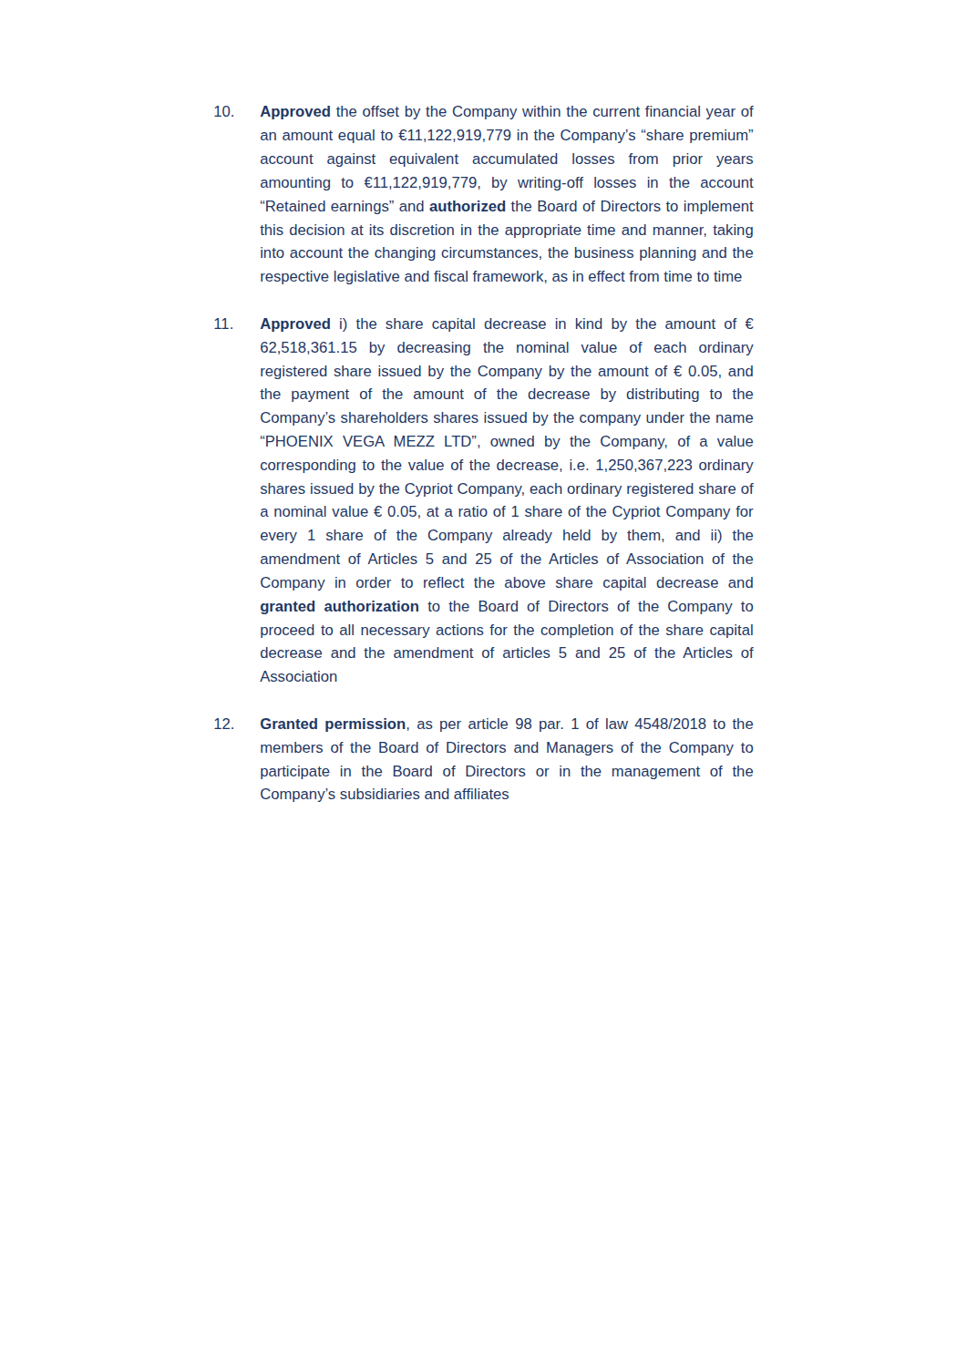10. Approved the offset by the Company within the current financial year of an amount equal to €11,122,919,779 in the Company’s “share premium” account against equivalent accumulated losses from prior years amounting to €11,122,919,779, by writing-off losses in the account “Retained earnings” and authorized the Board of Directors to implement this decision at its discretion in the appropriate time and manner, taking into account the changing circumstances, the business planning and the respective legislative and fiscal framework, as in effect from time to time
11. Approved i) the share capital decrease in kind by the amount of € 62,518,361.15 by decreasing the nominal value of each ordinary registered share issued by the Company by the amount of € 0.05, and the payment of the amount of the decrease by distributing to the Company’s shareholders shares issued by the company under the name “PHOENIX VEGA MEZZ LTD”, owned by the Company, of a value corresponding to the value of the decrease, i.e. 1,250,367,223 ordinary shares issued by the Cypriot Company, each ordinary registered share of a nominal value € 0.05, at a ratio of 1 share of the Cypriot Company for every 1 share of the Company already held by them, and ii) the amendment of Articles 5 and 25 of the Articles of Association of the Company in order to reflect the above share capital decrease and granted authorization to the Board of Directors of the Company to proceed to all necessary actions for the completion of the share capital decrease and the amendment of articles 5 and 25 of the Articles of Association
12. Granted permission, as per article 98 par. 1 of law 4548/2018 to the members of the Board of Directors and Managers of the Company to participate in the Board of Directors or in the management of the Company’s subsidiaries and affiliates